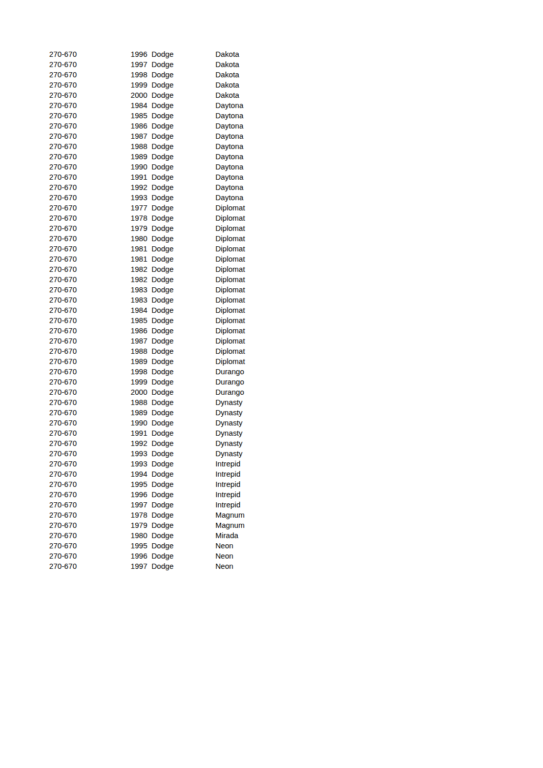| 270-670 | 1996 | Dodge | Dakota |
| 270-670 | 1997 | Dodge | Dakota |
| 270-670 | 1998 | Dodge | Dakota |
| 270-670 | 1999 | Dodge | Dakota |
| 270-670 | 2000 | Dodge | Dakota |
| 270-670 | 1984 | Dodge | Daytona |
| 270-670 | 1985 | Dodge | Daytona |
| 270-670 | 1986 | Dodge | Daytona |
| 270-670 | 1987 | Dodge | Daytona |
| 270-670 | 1988 | Dodge | Daytona |
| 270-670 | 1989 | Dodge | Daytona |
| 270-670 | 1990 | Dodge | Daytona |
| 270-670 | 1991 | Dodge | Daytona |
| 270-670 | 1992 | Dodge | Daytona |
| 270-670 | 1993 | Dodge | Daytona |
| 270-670 | 1977 | Dodge | Diplomat |
| 270-670 | 1978 | Dodge | Diplomat |
| 270-670 | 1979 | Dodge | Diplomat |
| 270-670 | 1980 | Dodge | Diplomat |
| 270-670 | 1981 | Dodge | Diplomat |
| 270-670 | 1981 | Dodge | Diplomat |
| 270-670 | 1982 | Dodge | Diplomat |
| 270-670 | 1982 | Dodge | Diplomat |
| 270-670 | 1983 | Dodge | Diplomat |
| 270-670 | 1983 | Dodge | Diplomat |
| 270-670 | 1984 | Dodge | Diplomat |
| 270-670 | 1985 | Dodge | Diplomat |
| 270-670 | 1986 | Dodge | Diplomat |
| 270-670 | 1987 | Dodge | Diplomat |
| 270-670 | 1988 | Dodge | Diplomat |
| 270-670 | 1989 | Dodge | Diplomat |
| 270-670 | 1998 | Dodge | Durango |
| 270-670 | 1999 | Dodge | Durango |
| 270-670 | 2000 | Dodge | Durango |
| 270-670 | 1988 | Dodge | Dynasty |
| 270-670 | 1989 | Dodge | Dynasty |
| 270-670 | 1990 | Dodge | Dynasty |
| 270-670 | 1991 | Dodge | Dynasty |
| 270-670 | 1992 | Dodge | Dynasty |
| 270-670 | 1993 | Dodge | Dynasty |
| 270-670 | 1993 | Dodge | Intrepid |
| 270-670 | 1994 | Dodge | Intrepid |
| 270-670 | 1995 | Dodge | Intrepid |
| 270-670 | 1996 | Dodge | Intrepid |
| 270-670 | 1997 | Dodge | Intrepid |
| 270-670 | 1978 | Dodge | Magnum |
| 270-670 | 1979 | Dodge | Magnum |
| 270-670 | 1980 | Dodge | Mirada |
| 270-670 | 1995 | Dodge | Neon |
| 270-670 | 1996 | Dodge | Neon |
| 270-670 | 1997 | Dodge | Neon |